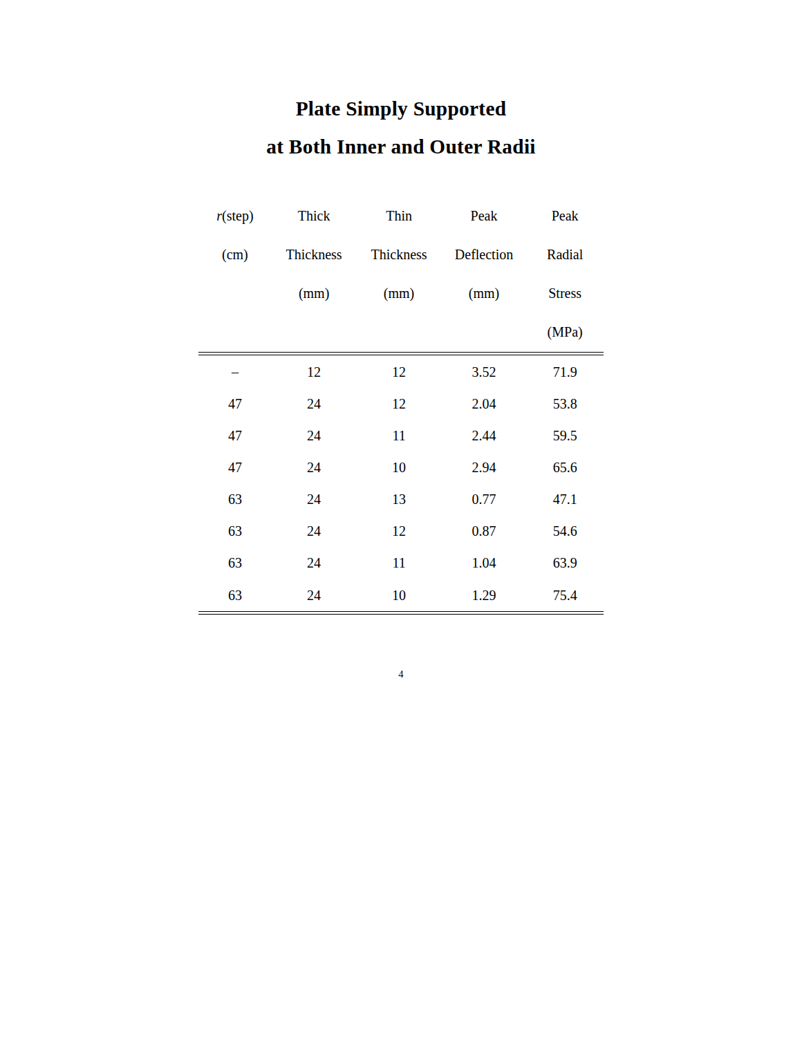Plate Simply Supported
at Both Inner and Outer Radii
| r (step) | Thick | Thin | Peak | Peak |
| --- | --- | --- | --- | --- |
| (cm) | Thickness | Thickness | Deflection | Radial |
| | (mm) | (mm) | (mm) | Stress |
| | | | | (MPa) |
| – | 12 | 12 | 3.52 | 71.9 |
| 47 | 24 | 12 | 2.04 | 53.8 |
| 47 | 24 | 11 | 2.44 | 59.5 |
| 47 | 24 | 10 | 2.94 | 65.6 |
| 63 | 24 | 13 | 0.77 | 47.1 |
| 63 | 24 | 12 | 0.87 | 54.6 |
| 63 | 24 | 11 | 1.04 | 63.9 |
| 63 | 24 | 10 | 1.29 | 75.4 |
4